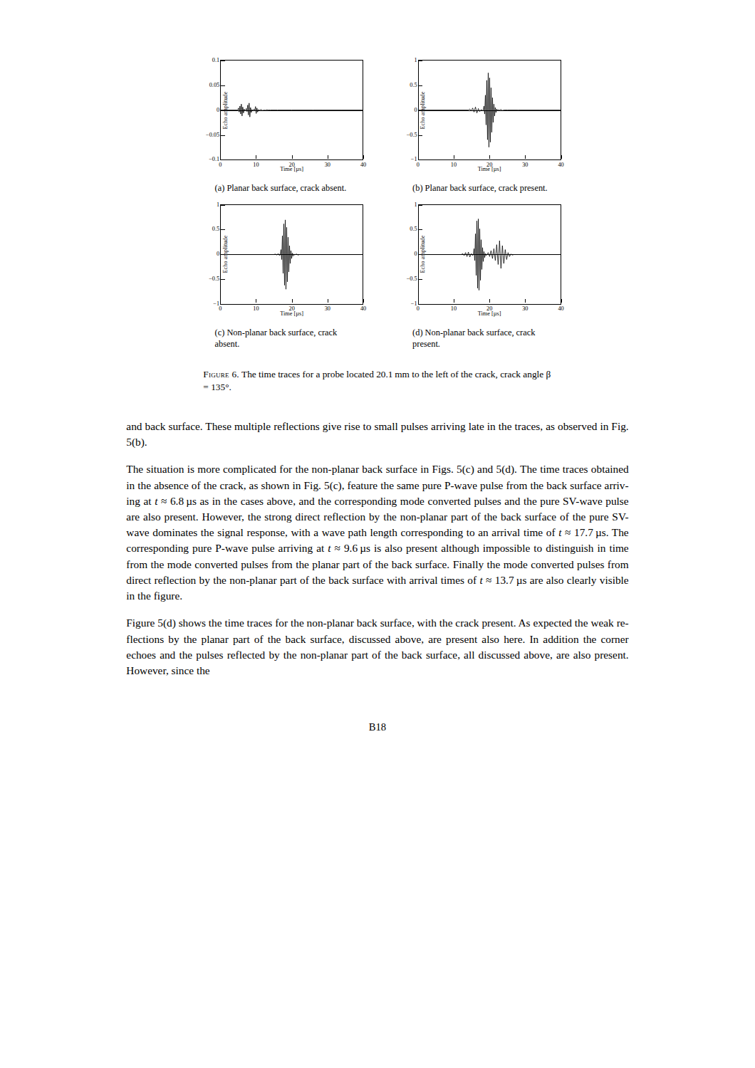Echo amplitude 0.1 0.05 0 −0.05 −0.1
0 10 20 30 40 Time [µs]
(a) Planar back surface, crack absent.
Echo amplitude 1 0.5 0 −0.5 −1
0 10 20 30 40 Time [µs]
(b) Planar back surface, crack present.
Echo amplitude 1 0.5 0 −0.5 −1
0 10 20 30 40 Time [µs]
(c) Non-planar back surface, crack absent.
Echo amplitude 1 0.5 0 −0.5 −1
0 10 20 30 40 Time [µs]
(d) Non-planar back surface, crack present.
Figure 6. The time traces for a probe located 20.1 mm to the left of the crack, crack angle β = 135°.
and back surface. These multiple reflections give rise to small pulses arriving late in the traces, as observed in Fig. 5(b).
The situation is more complicated for the non-planar back surface in Figs. 5(c) and 5(d). The time traces obtained in the absence of the crack, as shown in Fig. 5(c), feature the same pure P-wave pulse from the back surface arriving at t ≈ 6.8 µs as in the cases above, and the corresponding mode converted pulses and the pure SV-wave pulse are also present. However, the strong direct reflection by the non-planar part of the back surface of the pure SV-wave dominates the signal response, with a wave path length corresponding to an arrival time of t ≈ 17.7 µs. The corresponding pure P-wave pulse arriving at t ≈ 9.6 µs is also present although impossible to distinguish in time from the mode converted pulses from the planar part of the back surface. Finally the mode converted pulses from direct reflection by the non-planar part of the back surface with arrival times of t ≈ 13.7 µs are also clearly visible in the figure.
Figure 5(d) shows the time traces for the non-planar back surface, with the crack present. As expected the weak reflections by the planar part of the back surface, discussed above, are present also here. In addition the corner echoes and the pulses reflected by the non-planar part of the back surface, all discussed above, are also present. However, since the
B18